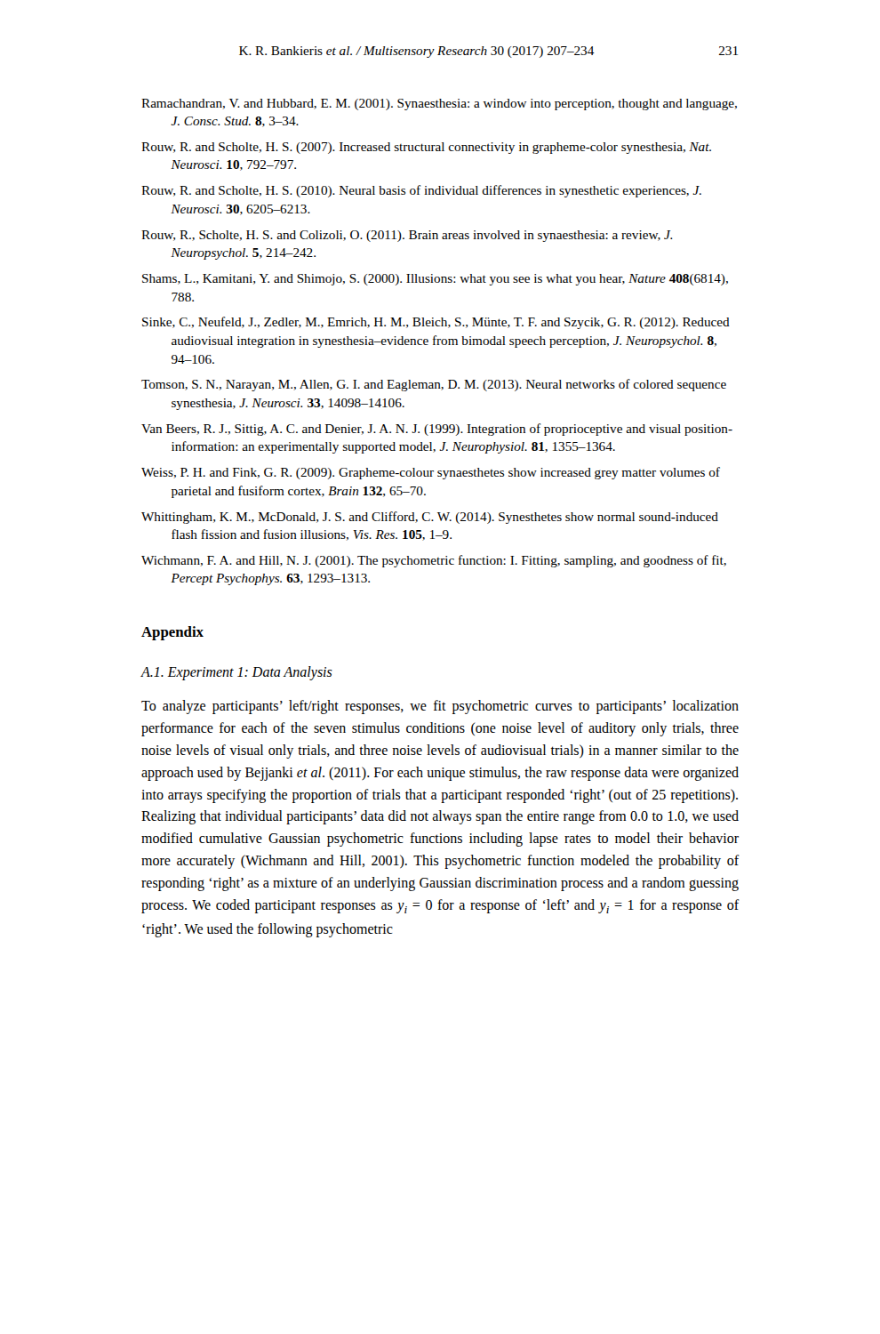K. R. Bankieris et al. / Multisensory Research 30 (2017) 207–234
231
Ramachandran, V. and Hubbard, E. M. (2001). Synaesthesia: a window into perception, thought and language, J. Consc. Stud. 8, 3–34.
Rouw, R. and Scholte, H. S. (2007). Increased structural connectivity in grapheme-color synesthesia, Nat. Neurosci. 10, 792–797.
Rouw, R. and Scholte, H. S. (2010). Neural basis of individual differences in synesthetic experiences, J. Neurosci. 30, 6205–6213.
Rouw, R., Scholte, H. S. and Colizoli, O. (2011). Brain areas involved in synaesthesia: a review, J. Neuropsychol. 5, 214–242.
Shams, L., Kamitani, Y. and Shimojo, S. (2000). Illusions: what you see is what you hear, Nature 408(6814), 788.
Sinke, C., Neufeld, J., Zedler, M., Emrich, H. M., Bleich, S., Münte, T. F. and Szycik, G. R. (2012). Reduced audiovisual integration in synesthesia–evidence from bimodal speech perception, J. Neuropsychol. 8, 94–106.
Tomson, S. N., Narayan, M., Allen, G. I. and Eagleman, D. M. (2013). Neural networks of colored sequence synesthesia, J. Neurosci. 33, 14098–14106.
Van Beers, R. J., Sittig, A. C. and Denier, J. A. N. J. (1999). Integration of proprioceptive and visual position-information: an experimentally supported model, J. Neurophysiol. 81, 1355–1364.
Weiss, P. H. and Fink, G. R. (2009). Grapheme-colour synaesthetes show increased grey matter volumes of parietal and fusiform cortex, Brain 132, 65–70.
Whittingham, K. M., McDonald, J. S. and Clifford, C. W. (2014). Synesthetes show normal sound-induced flash fission and fusion illusions, Vis. Res. 105, 1–9.
Wichmann, F. A. and Hill, N. J. (2001). The psychometric function: I. Fitting, sampling, and goodness of fit, Percept Psychophys. 63, 1293–1313.
Appendix
A.1. Experiment 1: Data Analysis
To analyze participants’ left/right responses, we fit psychometric curves to participants’ localization performance for each of the seven stimulus conditions (one noise level of auditory only trials, three noise levels of visual only trials, and three noise levels of audiovisual trials) in a manner similar to the approach used by Bejjanki et al. (2011). For each unique stimulus, the raw response data were organized into arrays specifying the proportion of trials that a participant responded ‘right’ (out of 25 repetitions). Realizing that individual participants’ data did not always span the entire range from 0.0 to 1.0, we used modified cumulative Gaussian psychometric functions including lapse rates to model their behavior more accurately (Wichmann and Hill, 2001). This psychometric function modeled the probability of responding ‘right’ as a mixture of an underlying Gaussian discrimination process and a random guessing process. We coded participant responses as yi = 0 for a response of ‘left’ and yi = 1 for a response of ‘right’. We used the following psychometric